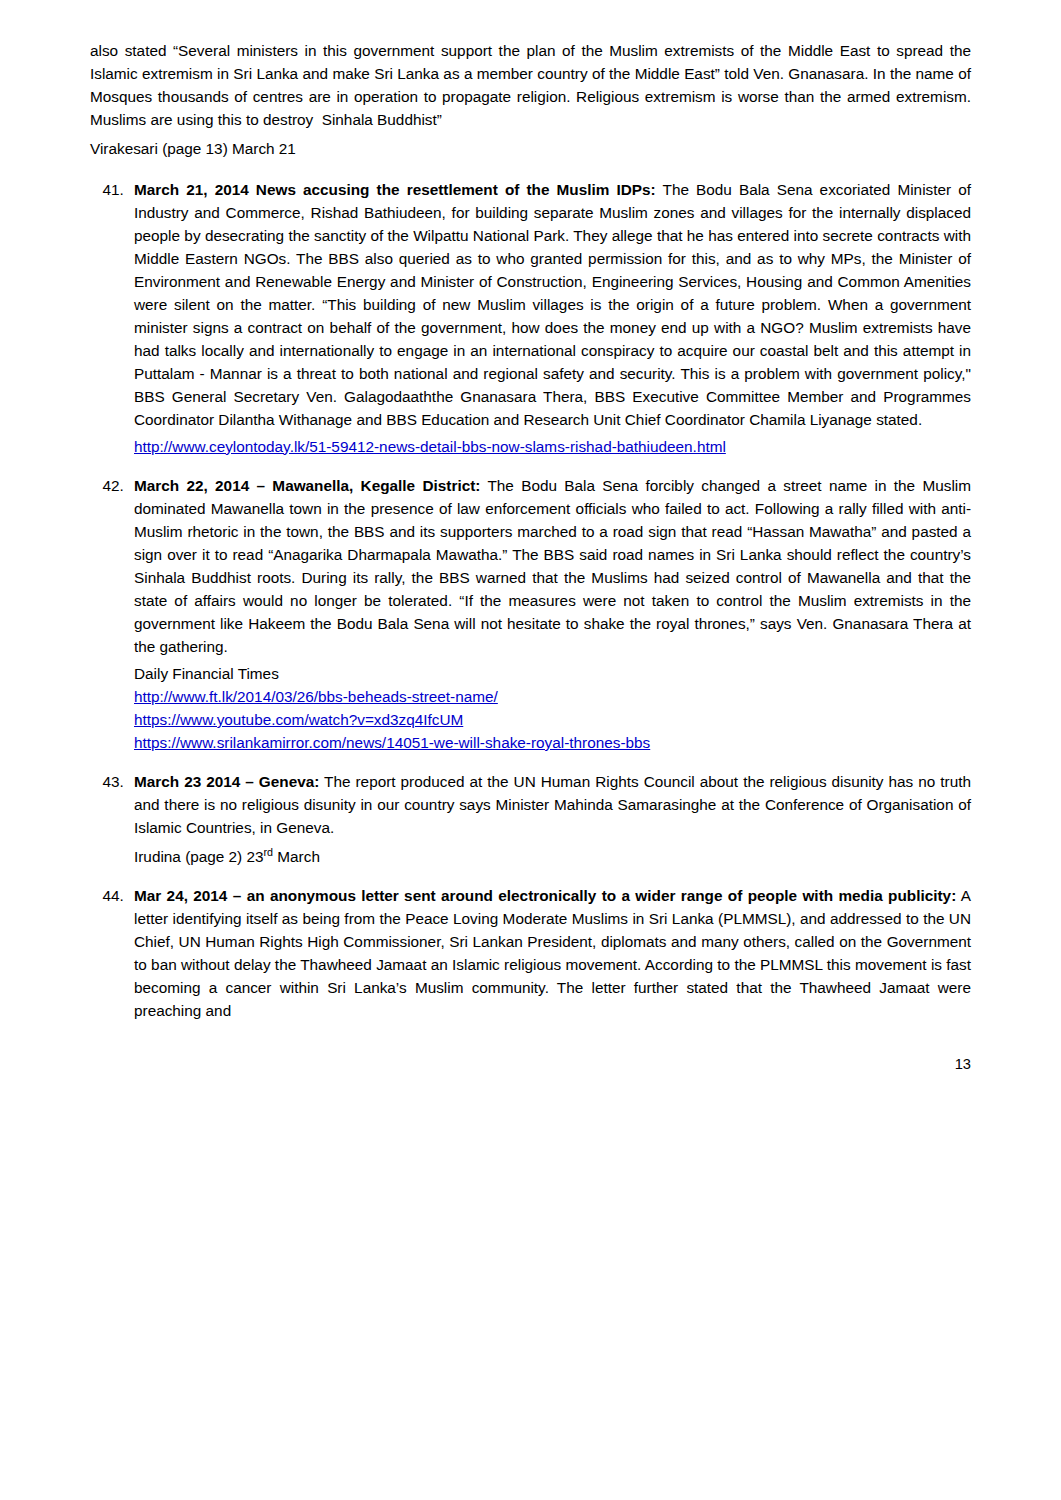also stated “Several ministers in this government support the plan of the Muslim extremists of the Middle East to spread the Islamic extremism in Sri Lanka and make Sri Lanka as a member country of the Middle East” told Ven. Gnanasara. In the name of Mosques thousands of centres are in operation to propagate religion. Religious extremism is worse than the armed extremism. Muslims are using this to destroy Sinhala Buddhist”
Virakesari (page 13) March 21
March 21, 2014 News accusing the resettlement of the Muslim IDPs: The Bodu Bala Sena excoriated Minister of Industry and Commerce, Rishad Bathiudeen, for building separate Muslim zones and villages for the internally displaced people by desecrating the sanctity of the Wilpattu National Park. They allege that he has entered into secrete contracts with Middle Eastern NGOs. The BBS also queried as to who granted permission for this, and as to why MPs, the Minister of Environment and Renewable Energy and Minister of Construction, Engineering Services, Housing and Common Amenities were silent on the matter. “This building of new Muslim villages is the origin of a future problem. When a government minister signs a contract on behalf of the government, how does the money end up with a NGO? Muslim extremists have had talks locally and internationally to engage in an international conspiracy to acquire our coastal belt and this attempt in Puttalam - Mannar is a threat to both national and regional safety and security. This is a problem with government policy," BBS General Secretary Ven. Galagodaaththe Gnanasara Thera, BBS Executive Committee Member and Programmes Coordinator Dilantha Withanage and BBS Education and Research Unit Chief Coordinator Chamila Liyanage stated.
http://www.ceylontoday.lk/51-59412-news-detail-bbs-now-slams-rishad-bathiudeen.html
March 22, 2014 – Mawanella, Kegalle District: The Bodu Bala Sena forcibly changed a street name in the Muslim dominated Mawanella town in the presence of law enforcement officials who failed to act. Following a rally filled with anti-Muslim rhetoric in the town, the BBS and its supporters marched to a road sign that read “Hassan Mawatha” and pasted a sign over it to read “Anagarika Dharmapala Mawatha.” The BBS said road names in Sri Lanka should reflect the country’s Sinhala Buddhist roots. During its rally, the BBS warned that the Muslims had seized control of Mawanella and that the state of affairs would no longer be tolerated. “If the measures were not taken to control the Muslim extremists in the government like Hakeem the Bodu Bala Sena will not hesitate to shake the royal thrones,” says Ven. Gnanasara Thera at the gathering.
Daily Financial Times http://www.ft.lk/2014/03/26/bbs-beheads-street-name/ https://www.youtube.com/watch?v=xd3zq4IfcUM https://www.srilankamirror.com/news/14051-we-will-shake-royal-thrones-bbs
March 23 2014 – Geneva: The report produced at the UN Human Rights Council about the religious disunity has no truth and there is no religious disunity in our country says Minister Mahinda Samarasinghe at the Conference of Organisation of Islamic Countries, in Geneva.
Irudina (page 2) 23rd March
Mar 24, 2014 – an anonymous letter sent around electronically to a wider range of people with media publicity: A letter identifying itself as being from the Peace Loving Moderate Muslims in Sri Lanka (PLMMSL), and addressed to the UN Chief, UN Human Rights High Commissioner, Sri Lankan President, diplomats and many others, called on the Government to ban without delay the Thawheed Jamaat an Islamic religious movement. According to the PLMMSL this movement is fast becoming a cancer within Sri Lanka’s Muslim community. The letter further stated that the Thawheed Jamaat were preaching and
13